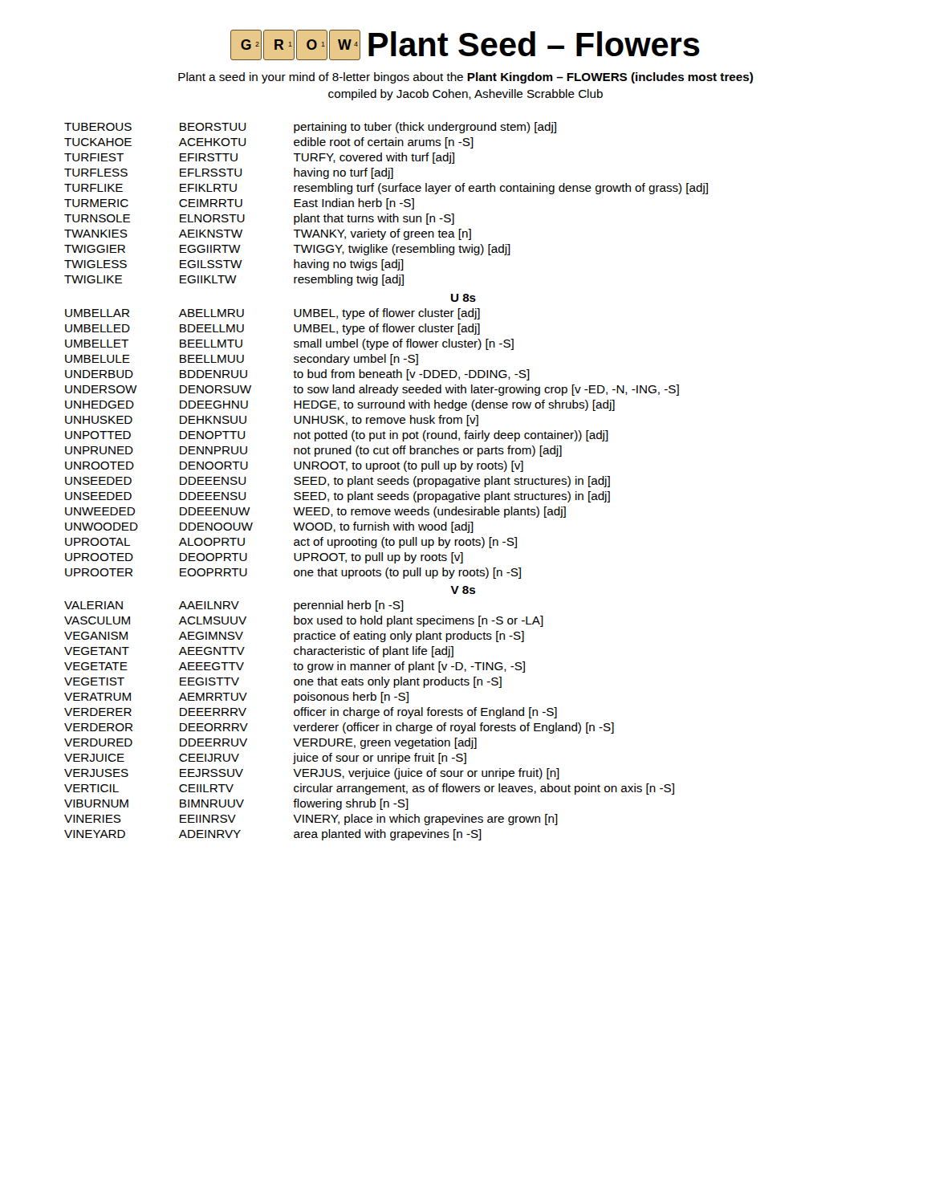G2 R1 O1 W4
Plant Seed – Flowers
Plant a seed in your mind of 8-letter bingos about the Plant Kingdom – FLOWERS (includes most trees)
compiled by Jacob Cohen, Asheville Scrabble Club
| TUBEROUS | BEORSTUU | pertaining to tuber (thick underground stem) [adj] |
| TUCKAHOE | ACEHKOTU | edible root of certain arums [n -S] |
| TURFIEST | EFIRSTTU | TURFY, covered with turf [adj] |
| TURFLESS | EFLRSSTU | having no turf [adj] |
| TURFLIKE | EFIKLRTU | resembling turf (surface layer of earth containing dense growth of grass) [adj] |
| TURMERIC | CEIMRRTU | East Indian herb [n -S] |
| TURNSOLE | ELNORSTU | plant that turns with sun [n -S] |
| TWANKIES | AEIKNSTW | TWANKY, variety of green tea [n] |
| TWIGGIER | EGGIIRTW | TWIGGY, twiglike (resembling twig) [adj] |
| TWIGLESS | EGILSSTW | having no twigs [adj] |
| TWIGLIKE | EGIIKLTW | resembling twig [adj] |
| U 8s |
| UMBELLAR | ABELLMRU | UMBEL, type of flower cluster [adj] |
| UMBELLED | BDEELLMU | UMBEL, type of flower cluster [adj] |
| UMBELLET | BEELLMTU | small umbel (type of flower cluster) [n -S] |
| UMBELULE | BEELLMUU | secondary umbel [n -S] |
| UNDERBUD | BDDENRUU | to bud from beneath [v -DDED, -DDING, -S] |
| UNDERSOW | DENORSUW | to sow land already seeded with later-growing crop [v -ED, -N, -ING, -S] |
| UNHEDGED | DDEEGHNU | HEDGE, to surround with hedge (dense row of shrubs) [adj] |
| UNHUSKED | DEHKNSUU | UNHUSK, to remove husk from [v] |
| UNPOTTED | DENOPTTU | not potted (to put in pot (round, fairly deep container)) [adj] |
| UNPRUNED | DENNPRUU | not pruned (to cut off branches or parts from) [adj] |
| UNROOTED | DENOORTU | UNROOT, to uproot (to pull up by roots) [v] |
| UNSEEDED | DDEEENSU | SEED, to plant seeds (propagative plant structures) in [adj] |
| UNSEEDED | DDEEENSU | SEED, to plant seeds (propagative plant structures) in [adj] |
| UNWEEDED | DDEEENUW | WEED, to remove weeds (undesirable plants) [adj] |
| UNWOODED | DDENOOUW | WOOD, to furnish with wood [adj] |
| UPROOTAL | ALOOPRTU | act of uprooting (to pull up by roots) [n -S] |
| UPROOTED | DEOOPRTU | UPROOT, to pull up by roots [v] |
| UPROOTER | EOOPRRTU | one that uproots (to pull up by roots) [n -S] |
| V 8s |
| VALERIAN | AAEILNRV | perennial herb [n -S] |
| VASCULUM | ACLMSUUV | box used to hold plant specimens [n -S or -LA] |
| VEGANISM | AEGIMNSV | practice of eating only plant products [n -S] |
| VEGETANT | AEEGNTTV | characteristic of plant life [adj] |
| VEGETATE | AEEEGTTV | to grow in manner of plant [v -D, -TING, -S] |
| VEGETIST | EEGISTTV | one that eats only plant products [n -S] |
| VERATRUM | AEMRRTUV | poisonous herb [n -S] |
| VERDERER | DEEERRRV | officer in charge of royal forests of England [n -S] |
| VERDEROR | DEEORRRV | verderer (officer in charge of royal forests of England) [n -S] |
| VERDURED | DDEERRUV | VERDURE, green vegetation [adj] |
| VERJUICE | CEEIJRUV | juice of sour or unripe fruit [n -S] |
| VERJUSES | EEJRSSUV | VERJUS, verjuice (juice of sour or unripe fruit) [n] |
| VERTICIL | CEIILRTV | circular arrangement, as of flowers or leaves, about point on axis [n -S] |
| VIBURNUM | BIMNRUUV | flowering shrub [n -S] |
| VINERIES | EEIINRSV | VINERY, place in which grapevines are grown [n] |
| VINEYARD | ADEINRVY | area planted with grapevines [n -S] |